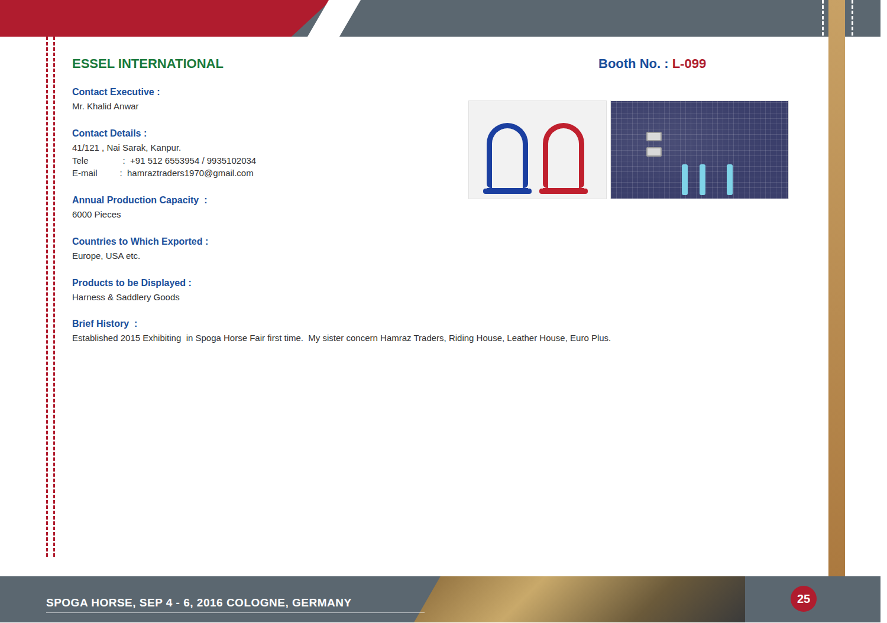ESSEL INTERNATIONAL
Booth No. : L-099
Contact Executive :
Mr. Khalid Anwar
Contact Details :
41/121 , Nai Sarak, Kanpur.
Tele : +91 512 6553954 / 9935102034
E-mail : hamraztraders1970@gmail.com
Annual Production Capacity :
6000 Pieces
Countries to Which Exported :
Europe, USA etc.
Products to be Displayed :
Harness & Saddlery Goods
Brief History :
Established 2015 Exhibiting in Spoga Horse Fair first time. My sister concern Hamraz Traders, Riding House, Leather House, Euro Plus.
SPOGA HORSE, SEP 4 - 6, 2016 COLOGNE, GERMANY
25